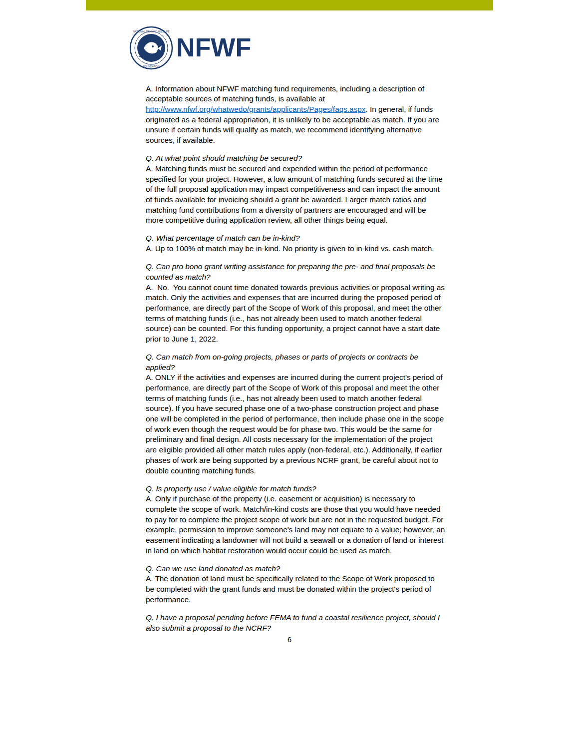NATIONAL FISH AND WILDLIFE FOUNDATION NFWF
A. Information about NFWF matching fund requirements, including a description of acceptable sources of matching funds, is available at http://www.nfwf.org/whatwedo/grants/applicants/Pages/faqs.aspx. In general, if funds originated as a federal appropriation, it is unlikely to be acceptable as match. If you are unsure if certain funds will qualify as match, we recommend identifying alternative sources, if available.
Q. At what point should matching be secured?
A. Matching funds must be secured and expended within the period of performance specified for your project. However, a low amount of matching funds secured at the time of the full proposal application may impact competitiveness and can impact the amount of funds available for invoicing should a grant be awarded. Larger match ratios and matching fund contributions from a diversity of partners are encouraged and will be more competitive during application review, all other things being equal.
Q. What percentage of match can be in-kind?
A. Up to 100% of match may be in-kind. No priority is given to in-kind vs. cash match.
Q. Can pro bono grant writing assistance for preparing the pre- and final proposals be counted as match?
A. No. You cannot count time donated towards previous activities or proposal writing as match. Only the activities and expenses that are incurred during the proposed period of performance, are directly part of the Scope of Work of this proposal, and meet the other terms of matching funds (i.e., has not already been used to match another federal source) can be counted. For this funding opportunity, a project cannot have a start date prior to June 1, 2022.
Q. Can match from on-going projects, phases or parts of projects or contracts be applied?
A. ONLY if the activities and expenses are incurred during the current project's period of performance, are directly part of the Scope of Work of this proposal and meet the other terms of matching funds (i.e., has not already been used to match another federal source). If you have secured phase one of a two-phase construction project and phase one will be completed in the period of performance, then include phase one in the scope of work even though the request would be for phase two. This would be the same for preliminary and final design. All costs necessary for the implementation of the project are eligible provided all other match rules apply (non-federal, etc.). Additionally, if earlier phases of work are being supported by a previous NCRF grant, be careful about not to double counting matching funds.
Q. Is property use / value eligible for match funds?
A. Only if purchase of the property (i.e. easement or acquisition) is necessary to complete the scope of work. Match/in-kind costs are those that you would have needed to pay for to complete the project scope of work but are not in the requested budget. For example, permission to improve someone's land may not equate to a value; however, an easement indicating a landowner will not build a seawall or a donation of land or interest in land on which habitat restoration would occur could be used as match.
Q. Can we use land donated as match?
A. The donation of land must be specifically related to the Scope of Work proposed to be completed with the grant funds and must be donated within the project's period of performance.
Q. I have a proposal pending before FEMA to fund a coastal resilience project, should I also submit a proposal to the NCRF?
6